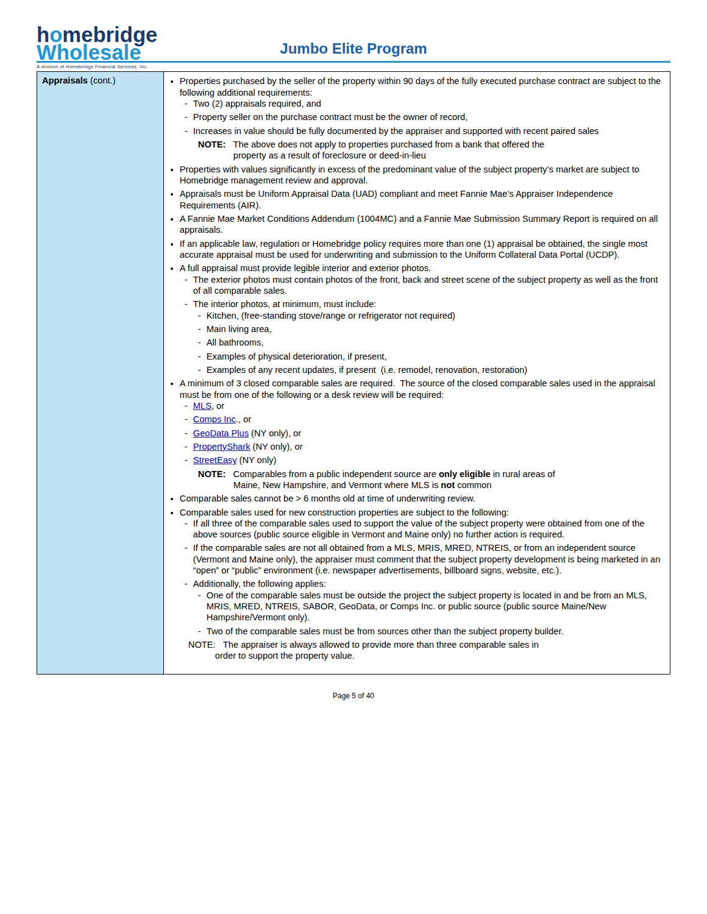homebridge
Wholesale
A division of Homebridge Financial Services, Inc.
Jumbo Elite Program
| Appraisals (cont.) | Properties purchased by the seller of the property within 90 days of the fully executed purchase contract are subject to the following additional requirements: Two (2) appraisals required, and Property seller on the purchase contract must be the owner of record, Increases in value should be fully documented by the appraiser and supported with recent paired sales NOTE: The above does not apply to properties purchased from a bank that offered the property as a result of foreclosure or deed-in-lieu Properties with values significantly in excess of the predominant value of the subject property’s market are subject to Homebridge management review and approval. Appraisals must be Uniform Appraisal Data (UAD) compliant and meet Fannie Mae’s Appraiser Independence Requirements (AIR). A Fannie Mae Market Conditions Addendum (1004MC) and a Fannie Mae Submission Summary Report is required on all appraisals. If an applicable law, regulation or Homebridge policy requires more than one (1) appraisal be obtained, the single most accurate appraisal must be used for underwriting and submission to the Uniform Collateral Data Portal (UCDP). A full appraisal must provide legible interior and exterior photos. The exterior photos must contain photos of the front, back and street scene of the subject property as well as the front of all comparable sales. The interior photos, at minimum, must include: Kitchen, (free-standing stove/range or refrigerator not required) Main living area, All bathrooms, Examples of physical deterioration, if present, Examples of any recent updates, if present (i.e. remodel, renovation, restoration) A minimum of 3 closed comparable sales are required. The source of the closed comparable sales used in the appraisal must be from one of the following or a desk review will be required: MLS , or Comps Inc ., or GeoData Plus (NY only), or PropertyShark (NY only), or StreetEasy (NY only) NOTE: Comparables from a public independent source are only eligible in rural areas of Maine, New Hampshire, and Vermont where MLS is not common Comparable sales cannot be > 6 months old at time of underwriting review. Comparable sales used for new construction properties are subject to the following: If all three of the comparable sales used to support the value of the subject property were obtained from one of the above sources (public source eligible in Vermont and Maine only) no further action is required. If the comparable sales are not all obtained from a MLS, MRIS, MRED, NTREIS, or from an independent source (Vermont and Maine only), the appraiser must comment that the subject property development is being marketed in an “open” or “public” environment (i.e. newspaper advertisements, billboard signs, website, etc.). Additionally, the following applies: One of the comparable sales must be outside the project the subject property is located in and be from an MLS, MRIS, MRED, NTREIS, SABOR, GeoData, or Comps Inc. or public source (public source Maine/New Hampshire/Vermont only). Two of the comparable sales must be from sources other than the subject property builder. NOTE: The appraiser is always allowed to provide more than three comparable sales in order to support the property value. |
Page 5 of 40